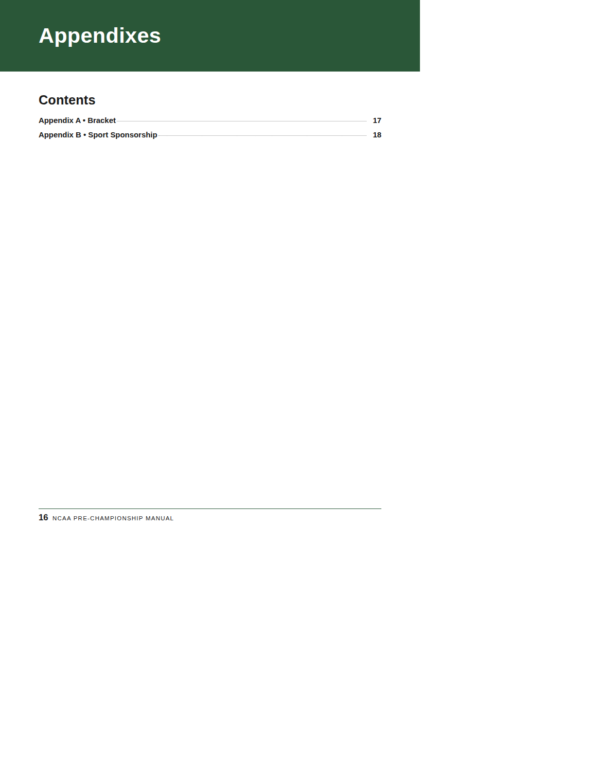Appendixes
Contents
Appendix A • Bracket 17
Appendix B • Sport Sponsorship 18
16 NCAA PRE-CHAMPIONSHIP MANUAL